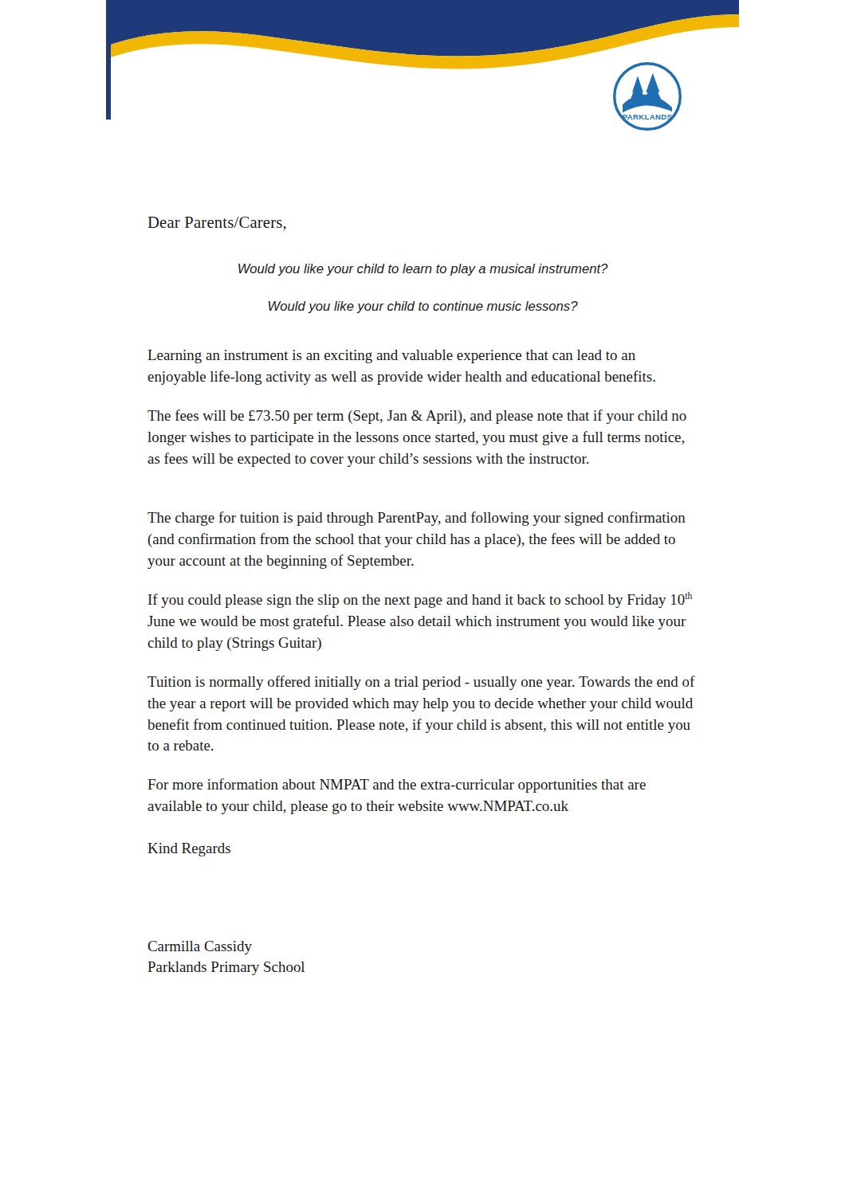PARKLANDS
Dear Parents/Carers,
Would you like your child to learn to play a musical instrument?
Would you like your child to continue music lessons?
Learning an instrument is an exciting and valuable experience that can lead to an enjoyable life-long activity as well as provide wider health and educational benefits.
The fees will be £73.50 per term (Sept, Jan & April), and please note that if your child no longer wishes to participate in the lessons once started, you must give a full terms notice, as fees will be expected to cover your child’s sessions with the instructor.
The charge for tuition is paid through ParentPay, and following your signed confirmation (and confirmation from the school that your child has a place), the fees will be added to your account at the beginning of September.
If you could please sign the slip on the next page and hand it back to school by Friday 10th June we would be most grateful. Please also detail which instrument you would like your child to play (Strings Guitar)
Tuition is normally offered initially on a trial period - usually one year. Towards the end of the year a report will be provided which may help you to decide whether your child would benefit from continued tuition. Please note, if your child is absent, this will not entitle you to a rebate.
For more information about NMPAT and the extra-curricular opportunities that are available to your child, please go to their website www.NMPAT.co.uk
Kind Regards
Carmilla Cassidy
Parklands Primary School